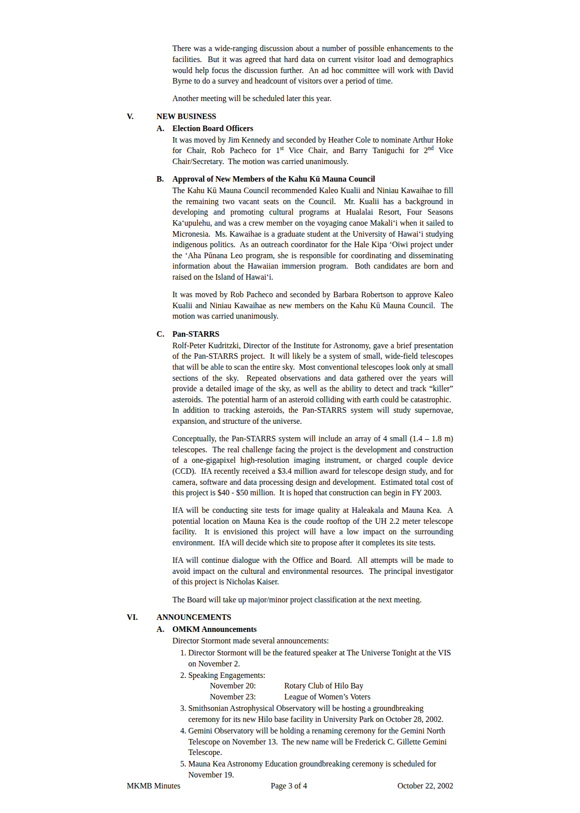There was a wide-ranging discussion about a number of possible enhancements to the facilities. But it was agreed that hard data on current visitor load and demographics would help focus the discussion further. An ad hoc committee will work with David Byrne to do a survey and headcount of visitors over a period of time.
Another meeting will be scheduled later this year.
V.
NEW BUSINESS
A.
Election Board Officers
It was moved by Jim Kennedy and seconded by Heather Cole to nominate Arthur Hoke for Chair, Rob Pacheco for 1st Vice Chair, and Barry Taniguchi for 2nd Vice Chair/Secretary. The motion was carried unanimously.
B.
Approval of New Members of the Kahu Kū Mauna Council
The Kahu Kū Mauna Council recommended Kaleo Kualii and Niniau Kawaihae to fill the remaining two vacant seats on the Council. Mr. Kualii has a background in developing and promoting cultural programs at Hualalai Resort, Four Seasons Kaʻupulehu, and was a crew member on the voyaging canoe Makaliʻi when it sailed to Micronesia. Ms. Kawaihae is a graduate student at the University of Hawaiʻi studying indigenous politics. As an outreach coordinator for the Hale Kipa ʻOiwi project under the ʻAha Pūnana Leo program, she is responsible for coordinating and disseminating information about the Hawaiian immersion program. Both candidates are born and raised on the Island of Hawaiʻi.
It was moved by Rob Pacheco and seconded by Barbara Robertson to approve Kaleo Kualii and Niniau Kawaihae as new members on the Kahu Kū Mauna Council. The motion was carried unanimously.
C.
Pan-STARRS
Rolf-Peter Kudritzki, Director of the Institute for Astronomy, gave a brief presentation of the Pan-STARRS project. It will likely be a system of small, wide-field telescopes that will be able to scan the entire sky. Most conventional telescopes look only at small sections of the sky. Repeated observations and data gathered over the years will provide a detailed image of the sky, as well as the ability to detect and track “killer” asteroids. The potential harm of an asteroid colliding with earth could be catastrophic. In addition to tracking asteroids, the Pan-STARRS system will study supernovae, expansion, and structure of the universe.
Conceptually, the Pan-STARRS system will include an array of 4 small (1.4 – 1.8 m) telescopes. The real challenge facing the project is the development and construction of a one-gigapixel high-resolution imaging instrument, or charged couple device (CCD). IfA recently received a $3.4 million award for telescope design study, and for camera, software and data processing design and development. Estimated total cost of this project is $40 - $50 million. It is hoped that construction can begin in FY 2003.
IfA will be conducting site tests for image quality at Haleakala and Mauna Kea. A potential location on Mauna Kea is the coude rooftop of the UH 2.2 meter telescope facility. It is envisioned this project will have a low impact on the surrounding environment. IfA will decide which site to propose after it completes its site tests.
IfA will continue dialogue with the Office and Board. All attempts will be made to avoid impact on the cultural and environmental resources. The principal investigator of this project is Nicholas Kaiser.
The Board will take up major/minor project classification at the next meeting.
VI.
ANNOUNCEMENTS
A.
OMKM Announcements
Director Stormont made several announcements:
Director Stormont will be the featured speaker at The Universe Tonight at the VIS on November 2.
Speaking Engagements:
November 20:
Rotary Club of Hilo Bay
November 23:
League of Women’s Voters
Smithsonian Astrophysical Observatory will be hosting a groundbreaking ceremony for its new Hilo base facility in University Park on October 28, 2002.
Gemini Observatory will be holding a renaming ceremony for the Gemini North Telescope on November 13. The new name will be Frederick C. Gillette Gemini Telescope.
Mauna Kea Astronomy Education groundbreaking ceremony is scheduled for November 19.
MKMB Minutes
Page 3 of 4
October 22, 2002